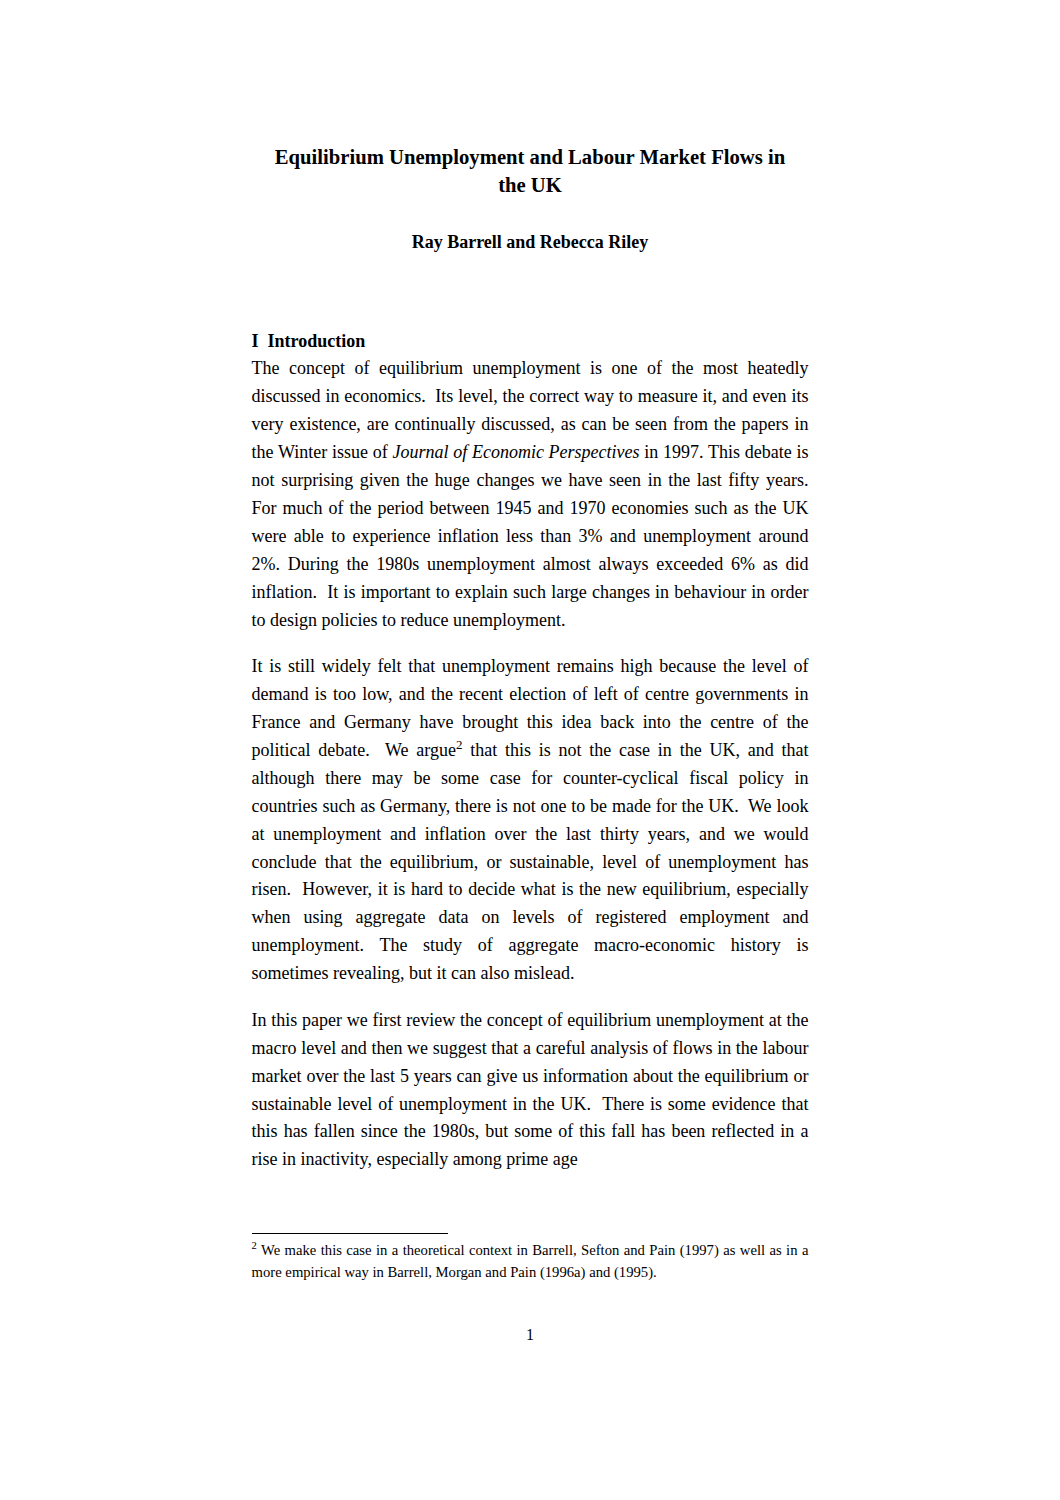Equilibrium Unemployment and Labour Market Flows in
the UK
Ray Barrell and Rebecca Riley
I Introduction
The concept of equilibrium unemployment is one of the most heatedly discussed in economics. Its level, the correct way to measure it, and even its very existence, are continually discussed, as can be seen from the papers in the Winter issue of Journal of Economic Perspectives in 1997. This debate is not surprising given the huge changes we have seen in the last fifty years. For much of the period between 1945 and 1970 economies such as the UK were able to experience inflation less than 3% and unemployment around 2%. During the 1980s unemployment almost always exceeded 6% as did inflation. It is important to explain such large changes in behaviour in order to design policies to reduce unemployment.
It is still widely felt that unemployment remains high because the level of demand is too low, and the recent election of left of centre governments in France and Germany have brought this idea back into the centre of the political debate. We argue2 that this is not the case in the UK, and that although there may be some case for counter-cyclical fiscal policy in countries such as Germany, there is not one to be made for the UK. We look at unemployment and inflation over the last thirty years, and we would conclude that the equilibrium, or sustainable, level of unemployment has risen. However, it is hard to decide what is the new equilibrium, especially when using aggregate data on levels of registered employment and unemployment. The study of aggregate macro-economic history is sometimes revealing, but it can also mislead.
In this paper we first review the concept of equilibrium unemployment at the macro level and then we suggest that a careful analysis of flows in the labour market over the last 5 years can give us information about the equilibrium or sustainable level of unemployment in the UK. There is some evidence that this has fallen since the 1980s, but some of this fall has been reflected in a rise in inactivity, especially among prime age
2 We make this case in a theoretical context in Barrell, Sefton and Pain (1997) as well as in a more empirical way in Barrell, Morgan and Pain (1996a) and (1995).
1